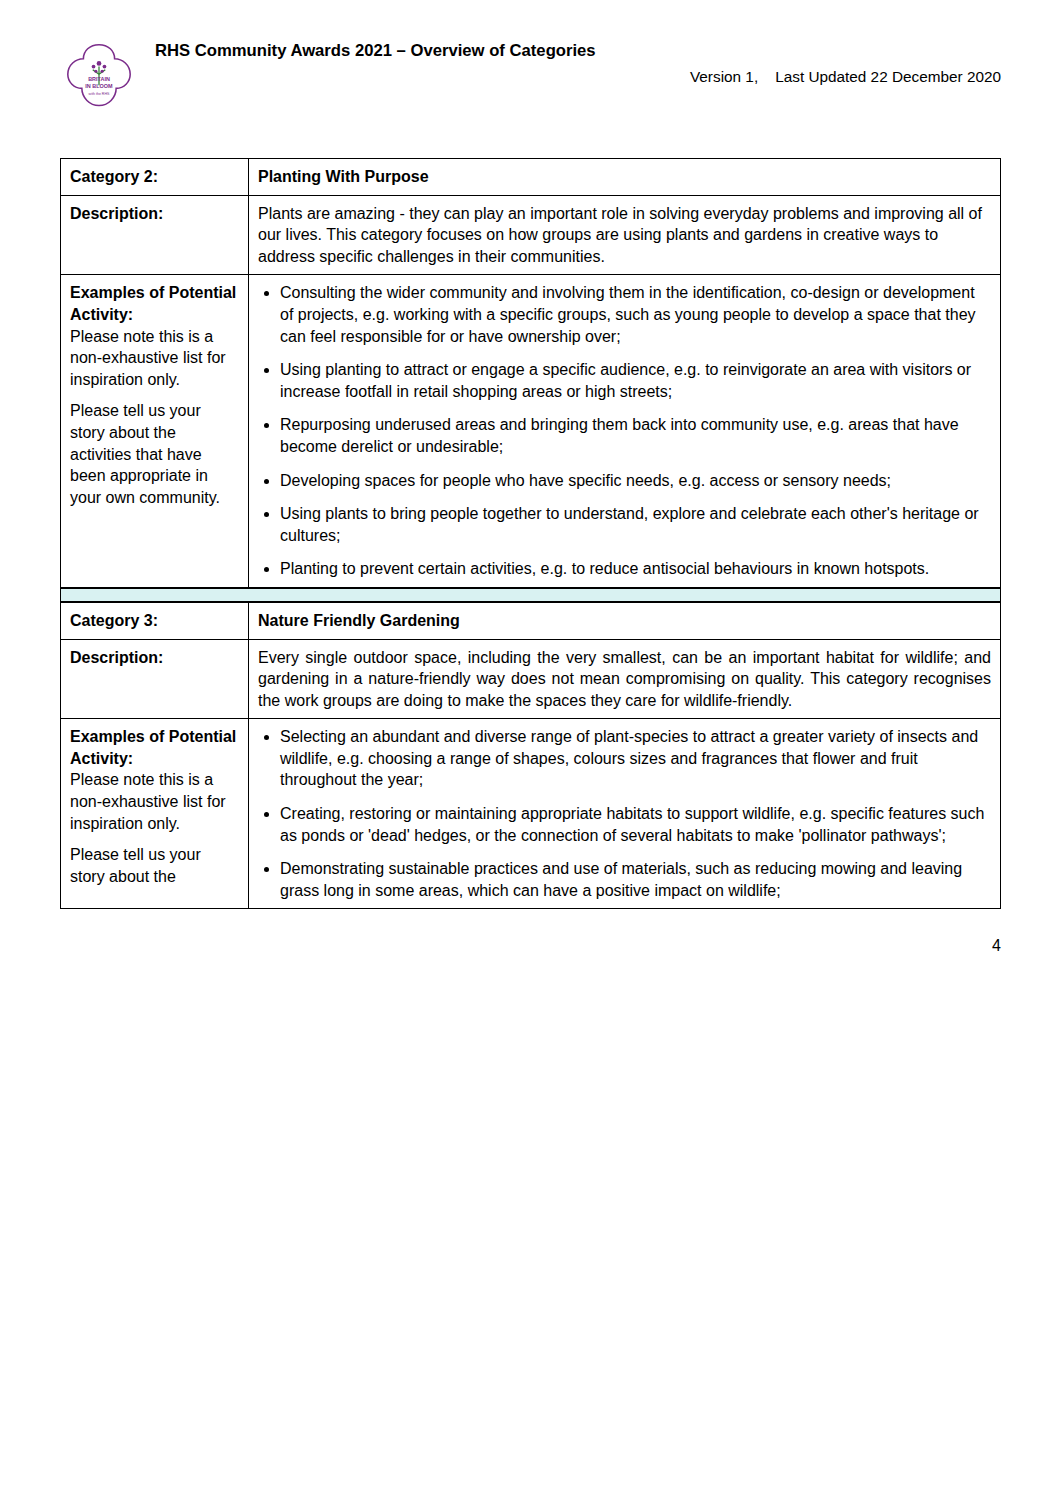BRITAIN IN BLOOM with the RHS
RHS Community Awards 2021 – Overview of Categories
Version 1, Last Updated 22 December 2020
| Category 2: | Planting With Purpose |
| Description: | Plants are amazing - they can play an important role in solving everyday problems and improving all of our lives. This category focuses on how groups are using plants and gardens in creative ways to address specific challenges in their communities. |
| Examples of Potential Activity: Please note this is a non-exhaustive list for inspiration only. Please tell us your story about the activities that have been appropriate in your own community. | Consulting the wider community and involving them in the identification, co-design or development of projects, e.g. working with a specific groups, such as young people to develop a space that they can feel responsible for or have ownership over; Using planting to attract or engage a specific audience, e.g. to reinvigorate an area with visitors or increase footfall in retail shopping areas or high streets; Repurposing underused areas and bringing them back into community use, e.g. areas that have become derelict or undesirable; Developing spaces for people who have specific needs, e.g. access or sensory needs; Using plants to bring people together to understand, explore and celebrate each other's heritage or cultures; Planting to prevent certain activities, e.g. to reduce antisocial behaviours in known hotspots. |
| Category 3: | Nature Friendly Gardening |
| Description: | Every single outdoor space, including the very smallest, can be an important habitat for wildlife; and gardening in a nature-friendly way does not mean compromising on quality. This category recognises the work groups are doing to make the spaces they care for wildlife-friendly. |
| Examples of Potential Activity: Please note this is a non-exhaustive list for inspiration only. Please tell us your story about the | Selecting an abundant and diverse range of plant-species to attract a greater variety of insects and wildlife, e.g. choosing a range of shapes, colours sizes and fragrances that flower and fruit throughout the year; Creating, restoring or maintaining appropriate habitats to support wildlife, e.g. specific features such as ponds or 'dead' hedges, or the connection of several habitats to make 'pollinator pathways'; Demonstrating sustainable practices and use of materials, such as reducing mowing and leaving grass long in some areas, which can have a positive impact on wildlife; |
4